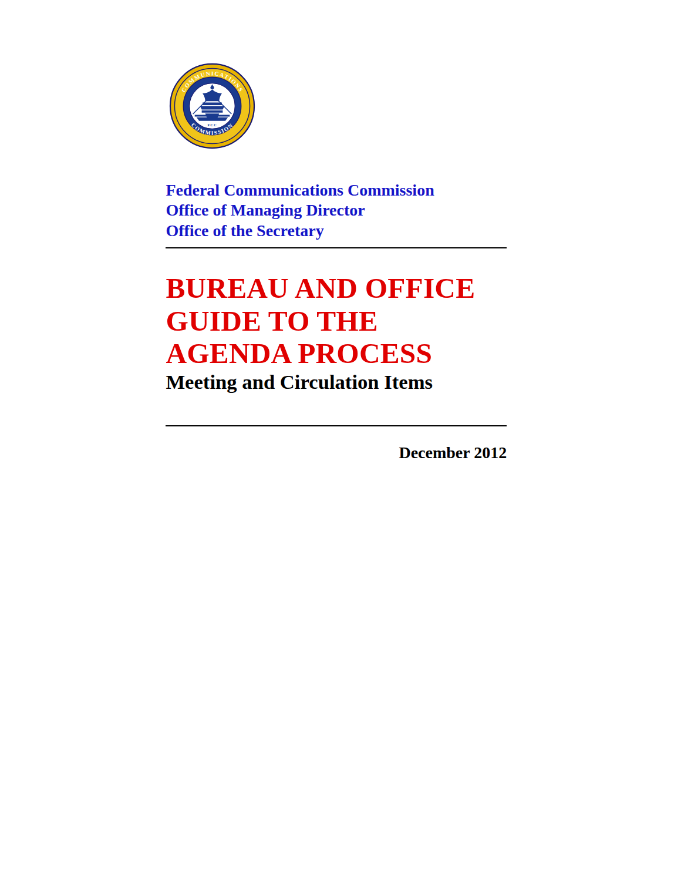COMMUNICATIONS COMMISSION FCC
Federal Communications Commission
Office of Managing Director
Office of the Secretary
BUREAU AND OFFICE
GUIDE TO THE
AGENDA PROCESS
Meeting and Circulation Items
December 2012